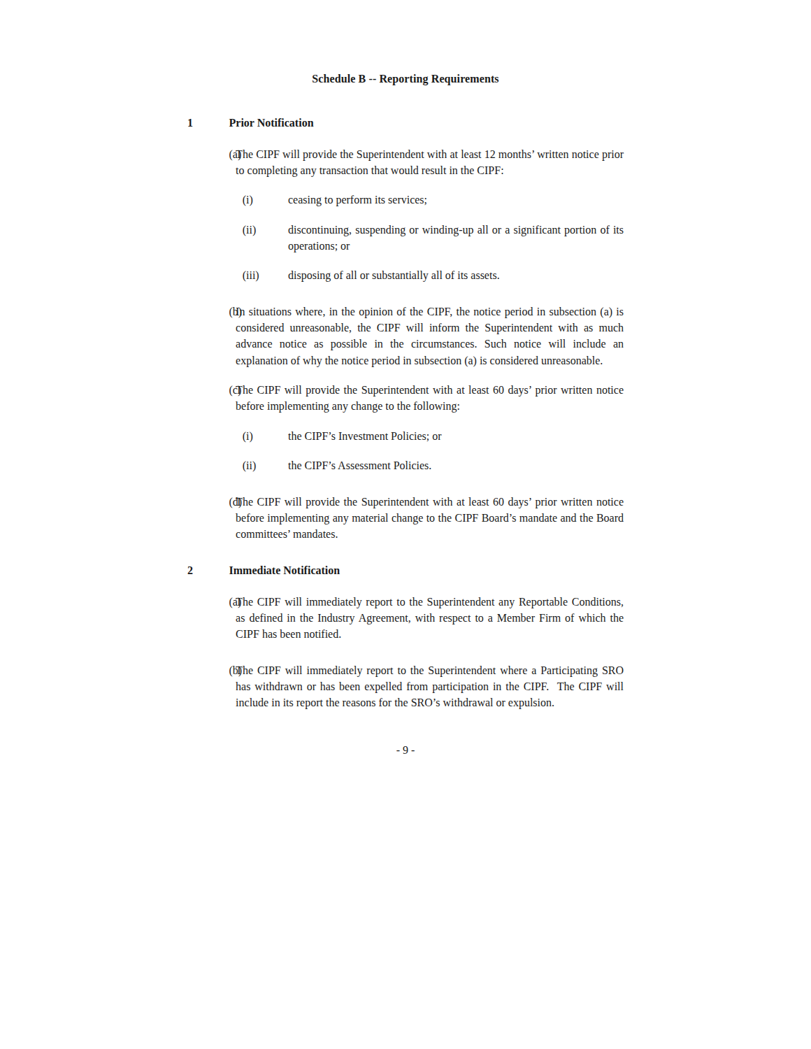Schedule B -- Reporting Requirements
1
Prior Notification
(a)
The CIPF will provide the Superintendent with at least 12 months’ written notice prior to completing any transaction that would result in the CIPF:
(i)
ceasing to perform its services;
(ii)
discontinuing, suspending or winding-up all or a significant portion of its operations; or
(iii)
disposing of all or substantially all of its assets.
(b)
In situations where, in the opinion of the CIPF, the notice period in subsection (a) is considered unreasonable, the CIPF will inform the Superintendent with as much advance notice as possible in the circumstances. Such notice will include an explanation of why the notice period in subsection (a) is considered unreasonable.
(c)
The CIPF will provide the Superintendent with at least 60 days’ prior written notice before implementing any change to the following:
(i)
the CIPF’s Investment Policies; or
(ii)
the CIPF’s Assessment Policies.
(d)
The CIPF will provide the Superintendent with at least 60 days’ prior written notice before implementing any material change to the CIPF Board’s mandate and the Board committees’ mandates.
2
Immediate Notification
(a)
The CIPF will immediately report to the Superintendent any Reportable Conditions, as defined in the Industry Agreement, with respect to a Member Firm of which the CIPF has been notified.
(b)
The CIPF will immediately report to the Superintendent where a Participating SRO has withdrawn or has been expelled from participation in the CIPF. The CIPF will include in its report the reasons for the SRO’s withdrawal or expulsion.
- 9 -